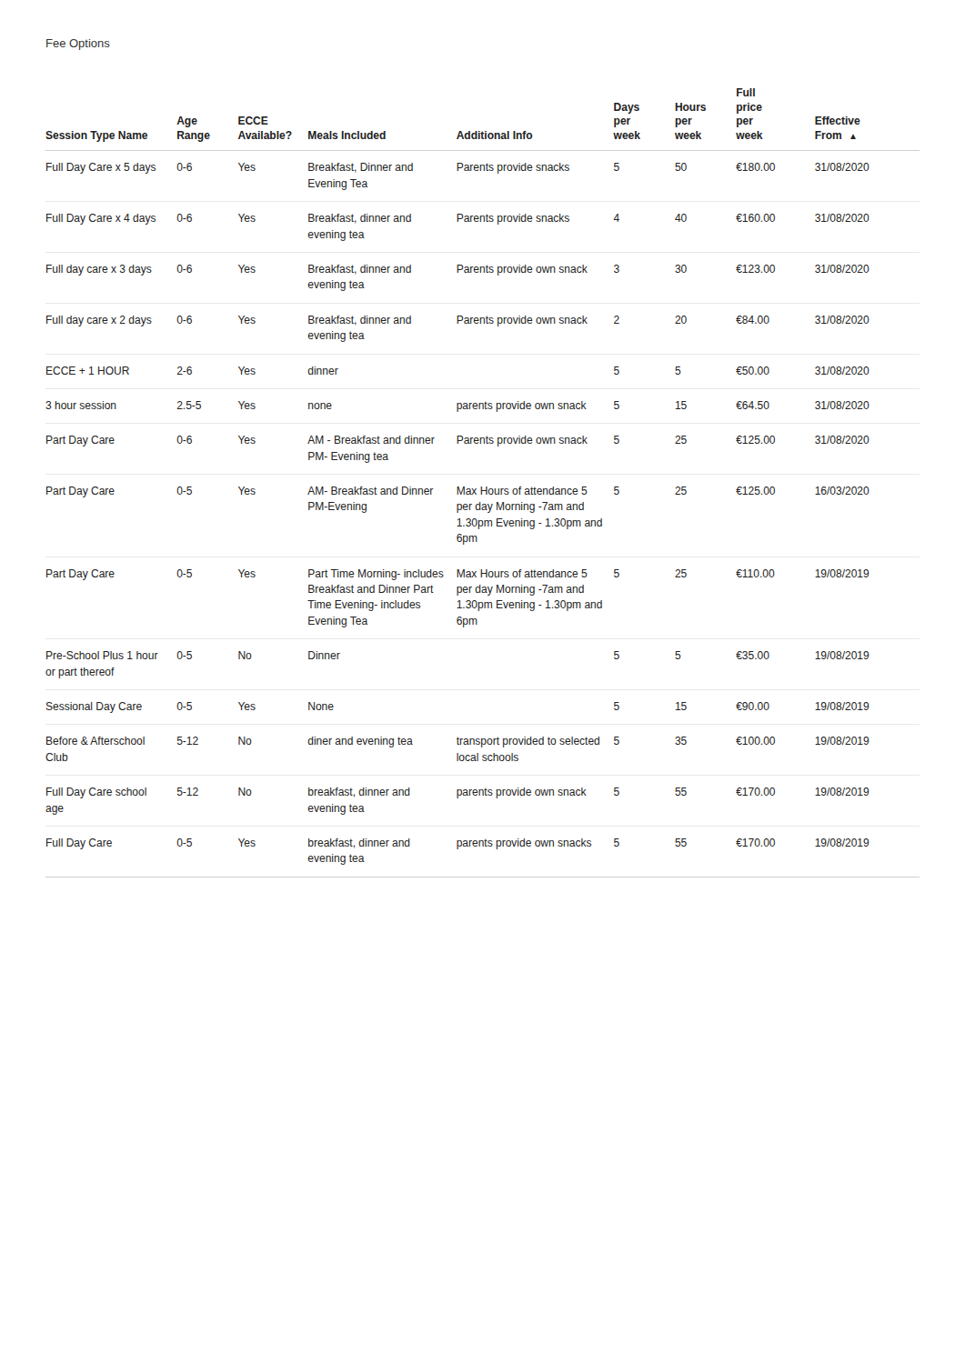Fee Options
| Session Type Name | Age Range | ECCE Available? | Meals Included | Additional Info | Days per week | Hours per week | Full price per week | Effective From ▲ |
| --- | --- | --- | --- | --- | --- | --- | --- | --- |
| Full Day Care x 5 days | 0-6 | Yes | Breakfast, Dinner and Evening Tea | Parents provide snacks | 5 | 50 | €180.00 | 31/08/2020 |
| Full Day Care x 4 days | 0-6 | Yes | Breakfast, dinner and evening tea | Parents provide snacks | 4 | 40 | €160.00 | 31/08/2020 |
| Full day care x 3 days | 0-6 | Yes | Breakfast, dinner and evening tea | Parents provide own snack | 3 | 30 | €123.00 | 31/08/2020 |
| Full day care x 2 days | 0-6 | Yes | Breakfast, dinner and evening tea | Parents provide own snack | 2 | 20 | €84.00 | 31/08/2020 |
| ECCE + 1 HOUR | 2-6 | Yes | dinner | | 5 | 5 | €50.00 | 31/08/2020 |
| 3 hour session | 2.5-5 | Yes | none | parents provide own snack | 5 | 15 | €64.50 | 31/08/2020 |
| Part Day Care | 0-6 | Yes | AM - Breakfast and dinner PM- Evening tea | Parents provide own snack | 5 | 25 | €125.00 | 31/08/2020 |
| Part Day Care | 0-5 | Yes | AM- Breakfast and Dinner PM-Evening | Max Hours of attendance 5 per day Morning -7am and 1.30pm Evening - 1.30pm and 6pm | 5 | 25 | €125.00 | 16/03/2020 |
| Part Day Care | 0-5 | Yes | Part Time Morning- includes Breakfast and Dinner Part Time Evening- includes Evening Tea | Max Hours of attendance 5 per day Morning -7am and 1.30pm Evening - 1.30pm and 6pm | 5 | 25 | €110.00 | 19/08/2019 |
| Pre-School Plus 1 hour or part thereof | 0-5 | No | Dinner | | 5 | 5 | €35.00 | 19/08/2019 |
| Sessional Day Care | 0-5 | Yes | None | | 5 | 15 | €90.00 | 19/08/2019 |
| Before & Afterschool Club | 5-12 | No | diner and evening tea | transport provided to selected local schools | 5 | 35 | €100.00 | 19/08/2019 |
| Full Day Care school age | 5-12 | No | breakfast, dinner and evening tea | parents provide own snack | 5 | 55 | €170.00 | 19/08/2019 |
| Full Day Care | 0-5 | Yes | breakfast, dinner and evening tea | parents provide own snacks | 5 | 55 | €170.00 | 19/08/2019 |